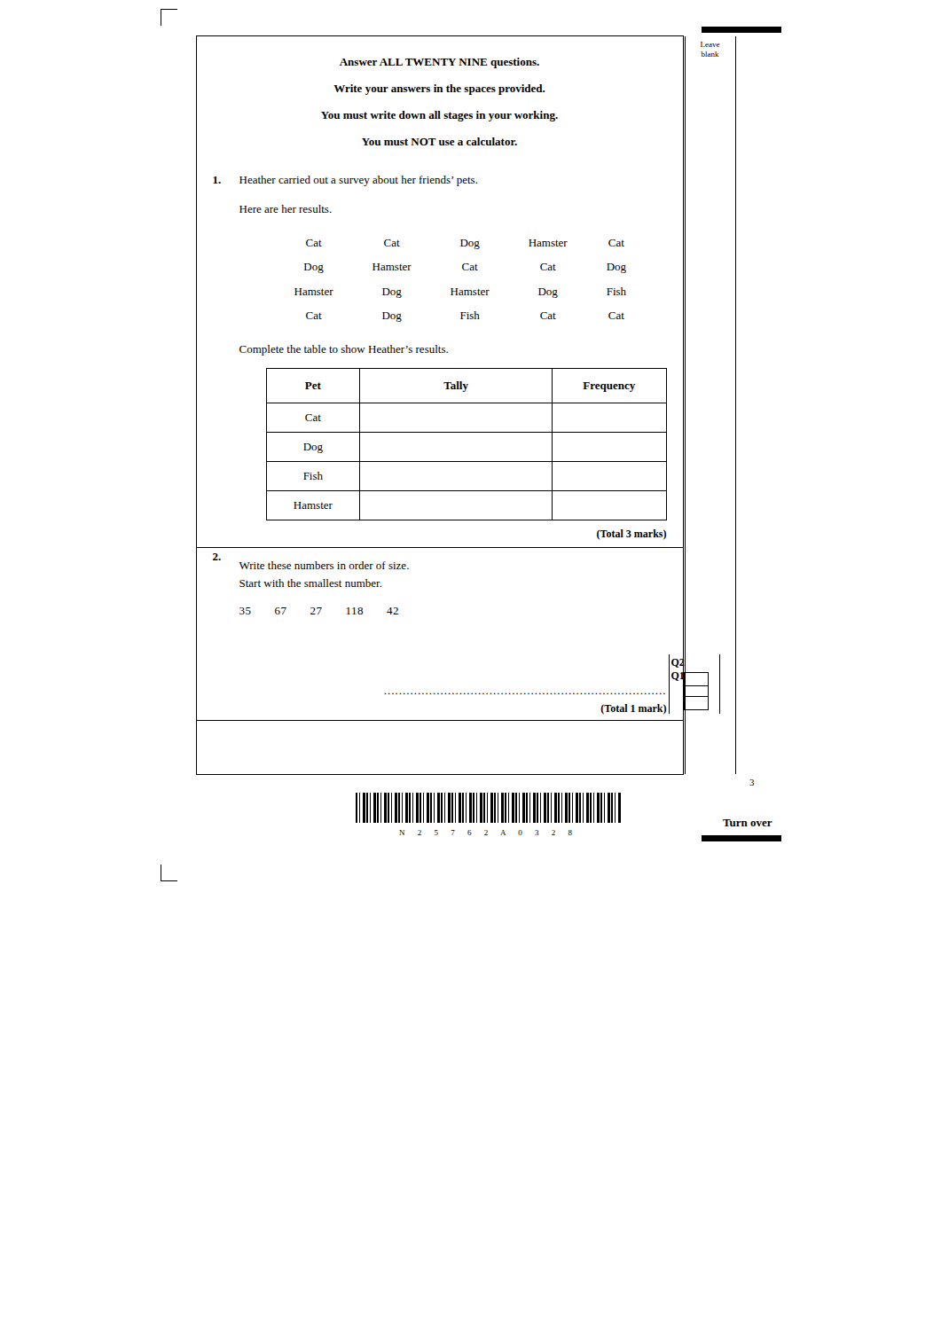Leave
blank
Answer ALL TWENTY NINE questions.
Write your answers in the spaces provided.
You must write down all stages in your working.
You must NOT use a calculator.
1.
Heather carried out a survey about her friends’ pets.
Here are her results.
| Cat | Cat | Dog | Hamster | Cat |
| Dog | Hamster | Cat | Cat | Dog |
| Hamster | Dog | Hamster | Dog | Fish |
| Cat | Dog | Fish | Cat | Cat |
Complete the table to show Heather’s results.
| Pet | Tally | Frequency |
| --- | --- | --- |
| Cat | | |
| Dog | | |
| Fish | | |
| Hamster | | |
(Total 3 marks)
Q1
2.
Write these numbers in order of size.
Start with the smallest number.
35672711842
...........................................................................
(Total 1 mark)
Q2
3
Turn over
N 2 5 7 6 2 A 0 3 2 8